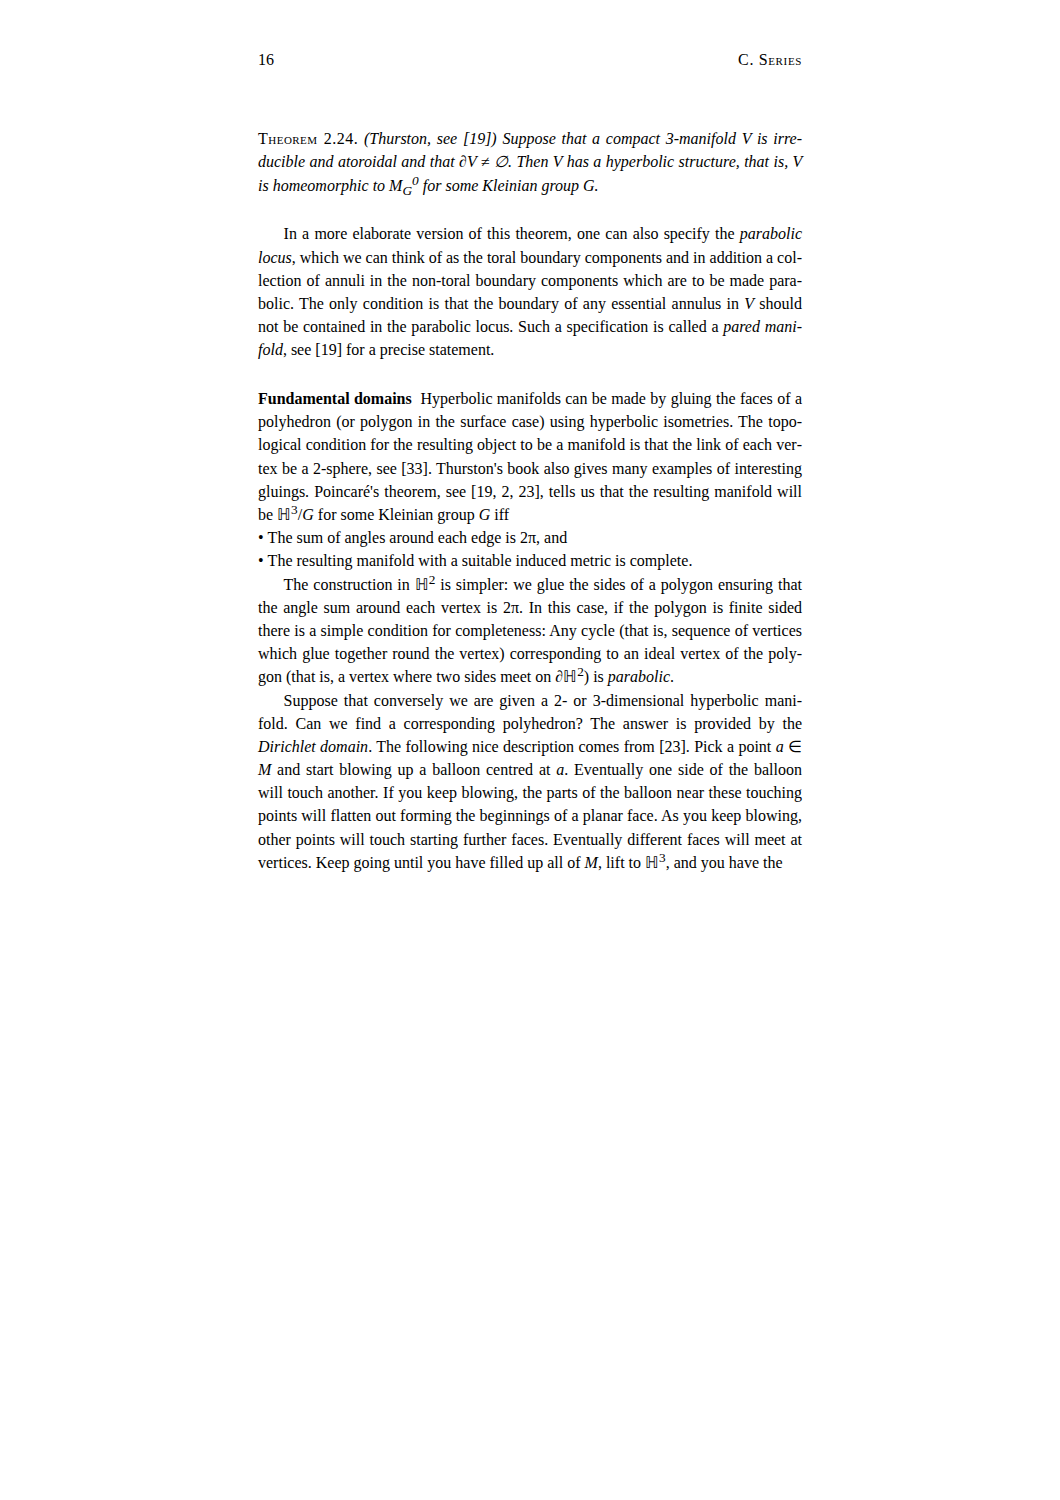16 C. Series
Theorem 2.24. (Thurston, see [19]) Suppose that a compact 3‑manifold V is irreducible and atoroidal and that ∂V ≠ ∅. Then V has a hyperbolic structure, that is, V is homeomorphic to MG0 for some Kleinian group G.
In a more elaborate version of this theorem, one can also specify the parabolic locus, which we can think of as the toral boundary components and in addition a collection of annuli in the non-toral boundary components which are to be made parabolic. The only condition is that the boundary of any essential annulus in V should not be contained in the parabolic locus. Such a specification is called a pared manifold, see [19] for a precise statement.
Fundamental domains Hyperbolic manifolds can be made by gluing the faces of a polyhedron (or polygon in the surface case) using hyperbolic isometries. The topological condition for the resulting object to be a manifold is that the link of each vertex be a 2-sphere, see [33]. Thurston's book also gives many examples of interesting gluings. Poincaré's theorem, see [19, 2, 23], tells us that the resulting manifold will be ℍ3/G for some Kleinian group G iff
The sum of angles around each edge is 2π, and
The resulting manifold with a suitable induced metric is complete.
The construction in ℍ2 is simpler: we glue the sides of a polygon ensuring that the angle sum around each vertex is 2π. In this case, if the polygon is finite sided there is a simple condition for completeness: Any cycle (that is, sequence of vertices which glue together round the vertex) corresponding to an ideal vertex of the polygon (that is, a vertex where two sides meet on ∂ℍ2) is parabolic.
Suppose that conversely we are given a 2- or 3-dimensional hyperbolic manifold. Can we find a corresponding polyhedron? The answer is provided by the Dirichlet domain. The following nice description comes from [23]. Pick a point a ∈ M and start blowing up a balloon centred at a. Eventually one side of the balloon will touch another. If you keep blowing, the parts of the balloon near these touching points will flatten out forming the beginnings of a planar face. As you keep blowing, other points will touch starting further faces. Eventually different faces will meet at vertices. Keep going until you have filled up all of M, lift to ℍ3, and you have the